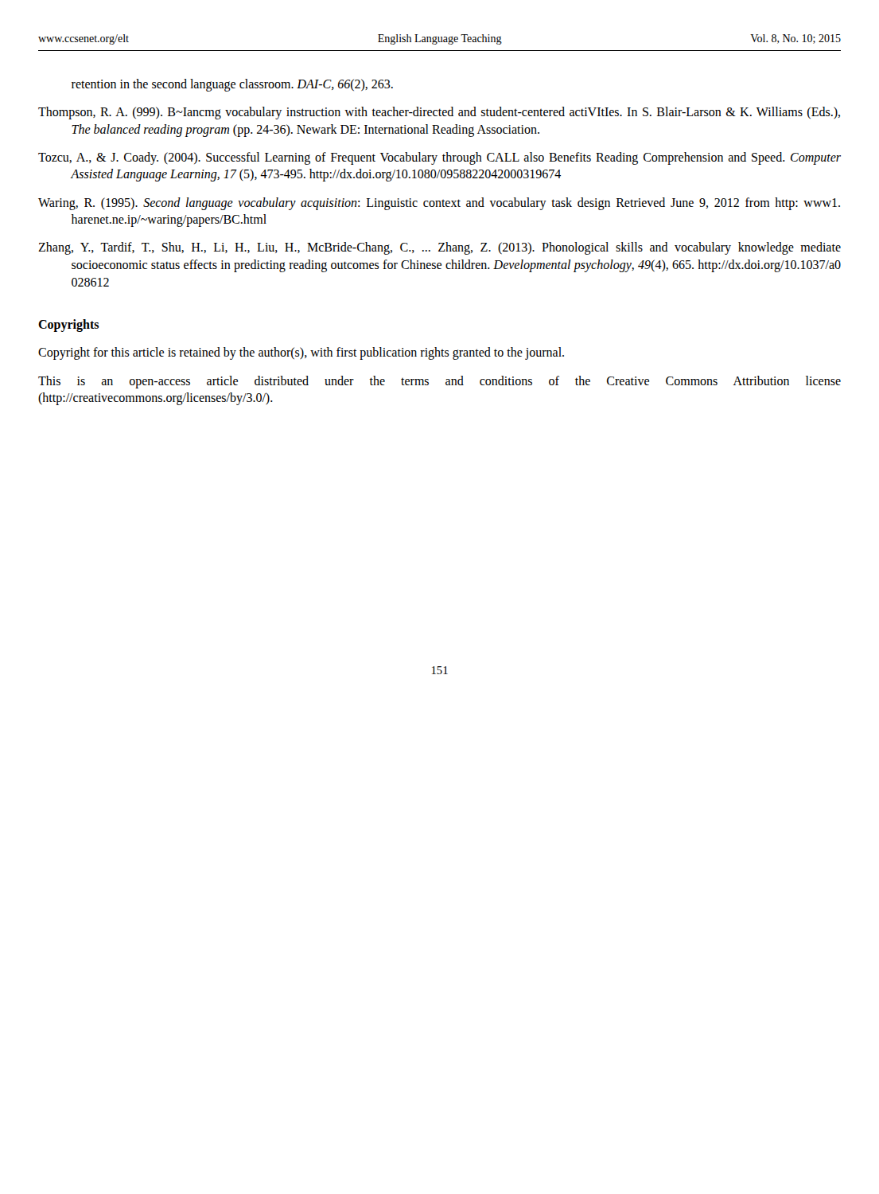www.ccsenet.org/elt English Language Teaching Vol. 8, No. 10; 2015
retention in the second language classroom. DAI-C, 66(2), 263.
Thompson, R. A. (999). B~Iancmg vocabulary instruction with teacher-directed and student-centered actiVItIes. In S. Blair-Larson & K. Williams (Eds.), The balanced reading program (pp. 24-36). Newark DE: International Reading Association.
Tozcu, A., & J. Coady. (2004). Successful Learning of Frequent Vocabulary through CALL also Benefits Reading Comprehension and Speed. Computer Assisted Language Learning, 17 (5), 473-495. http://dx.doi.org/10.1080/0958822042000319674
Waring, R. (1995). Second language vocabulary acquisition: Linguistic context and vocabulary task design Retrieved June 9, 2012 from http: www1. harenet.ne.ip/~waring/papers/BC.html
Zhang, Y., Tardif, T., Shu, H., Li, H., Liu, H., McBride-Chang, C., ... Zhang, Z. (2013). Phonological skills and vocabulary knowledge mediate socioeconomic status effects in predicting reading outcomes for Chinese children. Developmental psychology, 49(4), 665. http://dx.doi.org/10.1037/a0028612
Copyrights
Copyright for this article is retained by the author(s), with first publication rights granted to the journal.
This is an open-access article distributed under the terms and conditions of the Creative Commons Attribution license (http://creativecommons.org/licenses/by/3.0/).
151